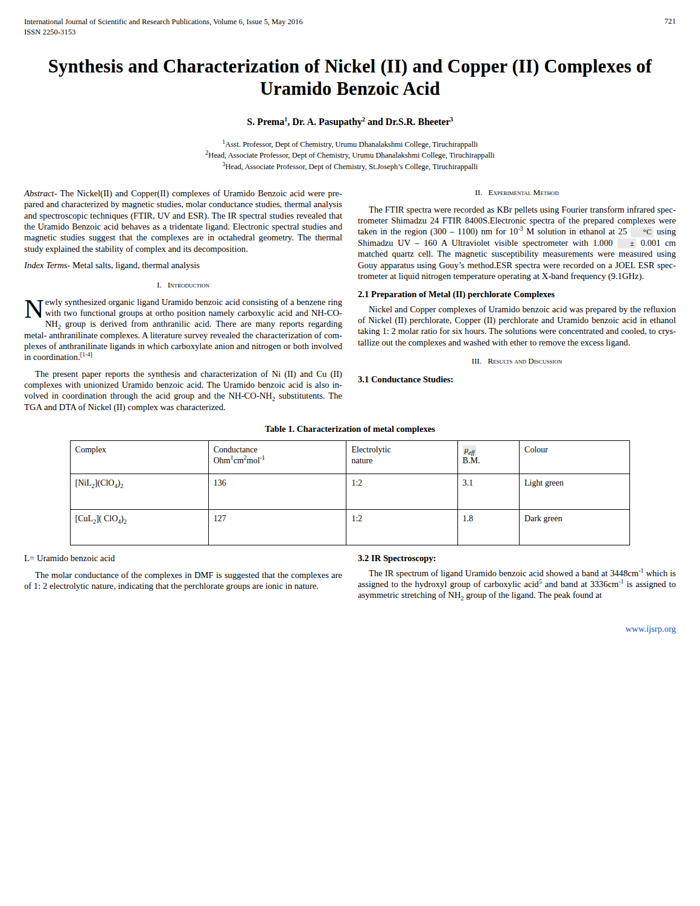International Journal of Scientific and Research Publications, Volume 6, Issue 5, May 2016
ISSN 2250-3153
721
Synthesis and Characterization of Nickel (II) and Copper (II) Complexes of Uramido Benzoic Acid
S. Prema1, Dr. A. Pasupathy2 and Dr.S.R. Bheeter3
1Asst. Professor, Dept of Chemistry, Urumu Dhanalakshmi College, Tiruchirappalli
2Head, Associate Professor, Dept of Chemistry, Urumu Dhanalakshmi College, Tiruchirappalli
3Head, Associate Professor, Dept of Chemistry, St.Joseph’s College, Tiruchirappalli
Abstract- The Nickel(II) and Copper(II) complexes of Uramido Benzoic acid were prepared and characterized by magnetic studies, molar conductance studies, thermal analysis and spectroscopic techniques (FTIR, UV and ESR). The IR spectral studies revealed that the Uramido Benzoic acid behaves as a tridentate ligand. Electronic spectral studies and magnetic studies suggest that the complexes are in octahedral geometry. The thermal study explained the stability of complex and its decomposition.
Index Terms- Metal salts, ligand, thermal analysis
I. Introduction
Newly synthesized organic ligand Uramido benzoic acid consisting of a benzene ring with two functional groups at ortho position namely carboxylic acid and NH-CO-NH2 group is derived from anthranilic acid. There are many reports regarding metal- anthranilinate complexes. A literature survey revealed the characterization of complexes of anthranilinate ligands in which carboxylate anion and nitrogen or both involved in coordination.[1-4]
The present paper reports the synthesis and characterization of Ni (II) and Cu (II) complexes with unionized Uramido benzoic acid. The Uramido benzoic acid is also involved in coordination through the acid group and the NH-CO-NH2 substitutents. The TGA and DTA of Nickel (II) complex was characterized.
II. Experimental Method
The FTIR spectra were recorded as KBr pellets using Fourier transform infrared spectrometer Shimadzu 24 FTIR 8400S.Electronic spectra of the prepared complexes were taken in the region (300 – 1100) nm for 10-3 M solution in ethanol at 25 °C using Shimadzu UV – 160 A Ultraviolet visible spectrometer with 1.000 ± 0.001 cm matched quartz cell. The magnetic susceptibility measurements were measured using Gouy apparatus using Gouy’s method.ESR spectra were recorded on a JOEL ESR spectrometer at liquid nitrogen temperature operating at X-band frequency (9.1GHz).
2.1 Preparation of Metal (II) perchlorate Complexes
Nickel and Copper complexes of Uramido benzoic acid was prepared by the refluxion of Nickel (II) perchlorate, Copper (II) perchlorate and Uramido benzoic acid in ethanol taking 1: 2 molar ratio for six hours. The solutions were concentrated and cooled, to crystallize out the complexes and washed with ether to remove the excess ligand.
III. Results and Discussion
3.1 Conductance Studies:
Table 1. Characterization of metal complexes
| Complex | Conductance Ohm 1 cm 2 mol -1 | Electrolytic nature | μ eff B.M. | Colour |
| [NiL 2 ](ClO 4 ) 2 | 136 | 1:2 | 3.1 | Light green |
| [CuL 2 ]( ClO 4 ) 2 | 127 | 1:2 | 1.8 | Dark green |
L= Uramido benzoic acid
The molar conductance of the complexes in DMF is suggested that the complexes are of 1: 2 electrolytic nature, indicating that the perchlorate groups are ionic in nature.
3.2 IR Spectroscopy:
The IR spectrum of ligand Uramido benzoic acid showed a band at 3448cm-1 which is assigned to the hydroxyl group of carboxylic acid5 and band at 3336cm-1 is assigned to asymmetric stretching of NH2 group of the ligand. The peak found at
www.ijsrp.org